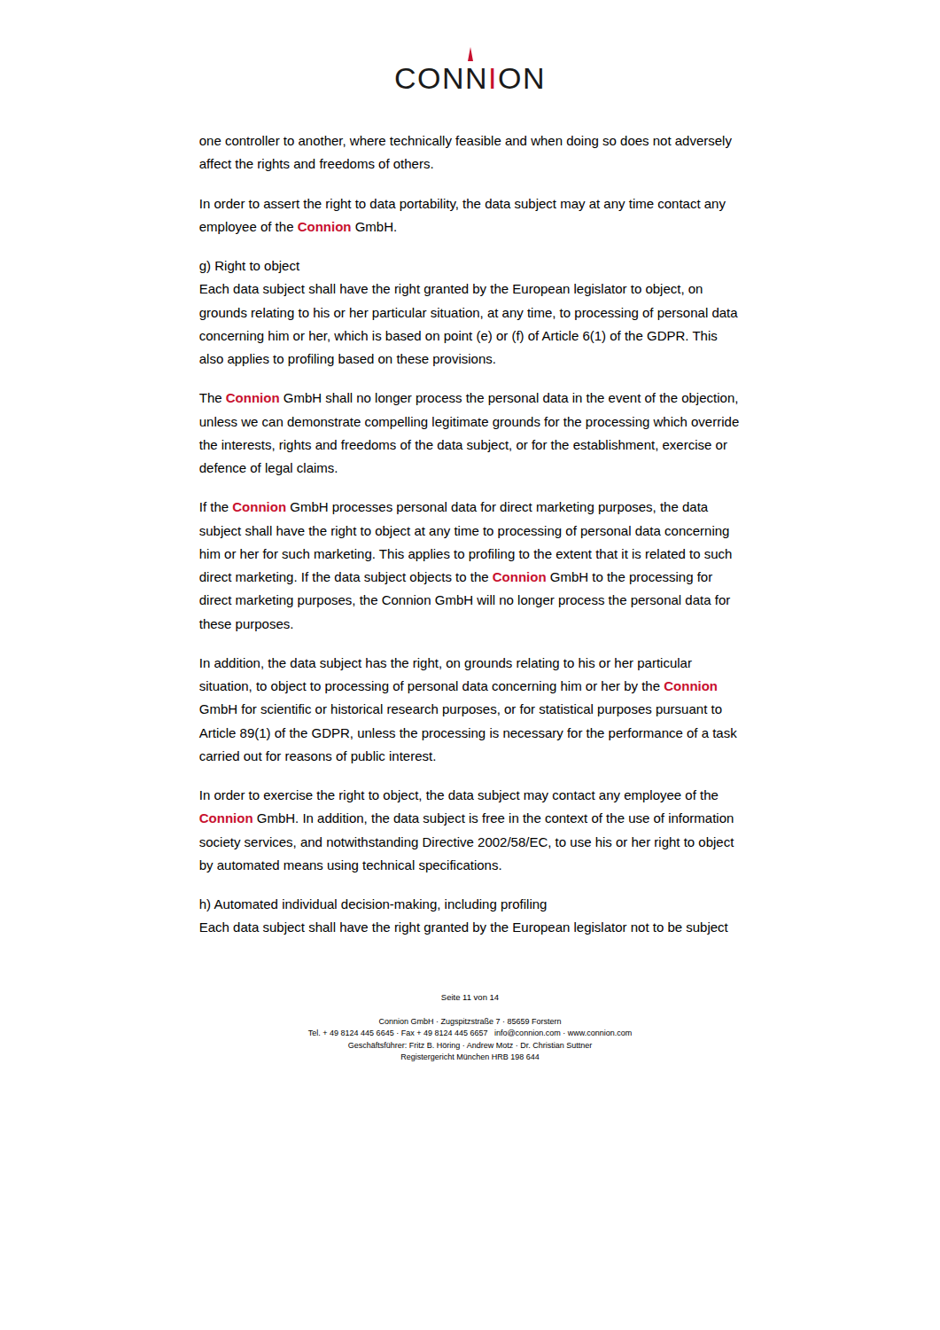CONNION
one controller to another, where technically feasible and when doing so does not adversely affect the rights and freedoms of others.
In order to assert the right to data portability, the data subject may at any time contact any employee of the Connion GmbH.
g) Right to object
Each data subject shall have the right granted by the European legislator to object, on grounds relating to his or her particular situation, at any time, to processing of personal data concerning him or her, which is based on point (e) or (f) of Article 6(1) of the GDPR. This also applies to profiling based on these provisions.
The Connion GmbH shall no longer process the personal data in the event of the objection, unless we can demonstrate compelling legitimate grounds for the processing which override the interests, rights and freedoms of the data subject, or for the establishment, exercise or defence of legal claims.
If the Connion GmbH processes personal data for direct marketing purposes, the data subject shall have the right to object at any time to processing of personal data concerning him or her for such marketing. This applies to profiling to the extent that it is related to such direct marketing. If the data subject objects to the Connion GmbH to the processing for direct marketing purposes, the Connion GmbH will no longer process the personal data for these purposes.
In addition, the data subject has the right, on grounds relating to his or her particular situation, to object to processing of personal data concerning him or her by the Connion GmbH for scientific or historical research purposes, or for statistical purposes pursuant to Article 89(1) of the GDPR, unless the processing is necessary for the performance of a task carried out for reasons of public interest.
In order to exercise the right to object, the data subject may contact any employee of the Connion GmbH. In addition, the data subject is free in the context of the use of information society services, and notwithstanding Directive 2002/58/EC, to use his or her right to object by automated means using technical specifications.
h) Automated individual decision-making, including profiling
Each data subject shall have the right granted by the European legislator not to be subject
Seite 11 von 14
Connion GmbH · Zugspitzstraße 7 · 85659 Forstern
Tel. + 49 8124 445 6645 · Fax + 49 8124 445 6657 info@connion.com · www.connion.com
Geschäftsführer: Fritz B. Höring · Andrew Motz · Dr. Christian Suttner
Registergericht München HRB 198 644